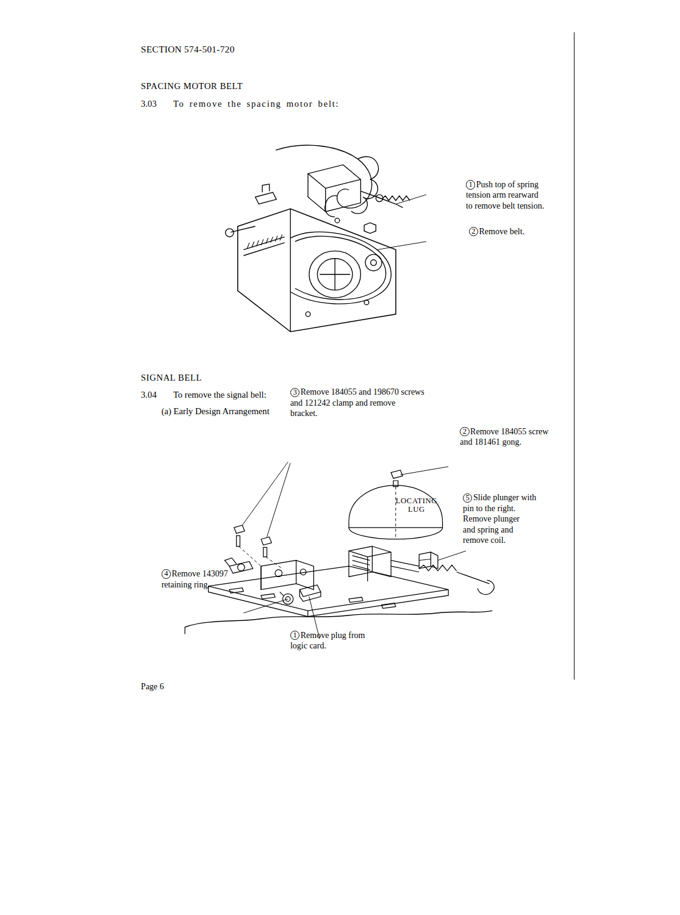SECTION 574-501-720
SPACING MOTOR BELT
3.03 To remove the spacing motor belt:
1 Push top of spring
tension arm rearward
to remove belt tension.
2 Remove belt.
SIGNAL BELL
3.04 To remove the signal bell:
(a) Early Design Arrangement
3 Remove 184055 and 198670 screws
and 121242 clamp and remove
bracket.
2 Remove 184055 screw
and 181461 gong.
5 Slide plunger with
pin to the right.
Remove plunger
and spring and
remove coil.
4 Remove 143097
retaining ring.
1 Remove plug from
logic card.
LOCATING
LUG
Page 6